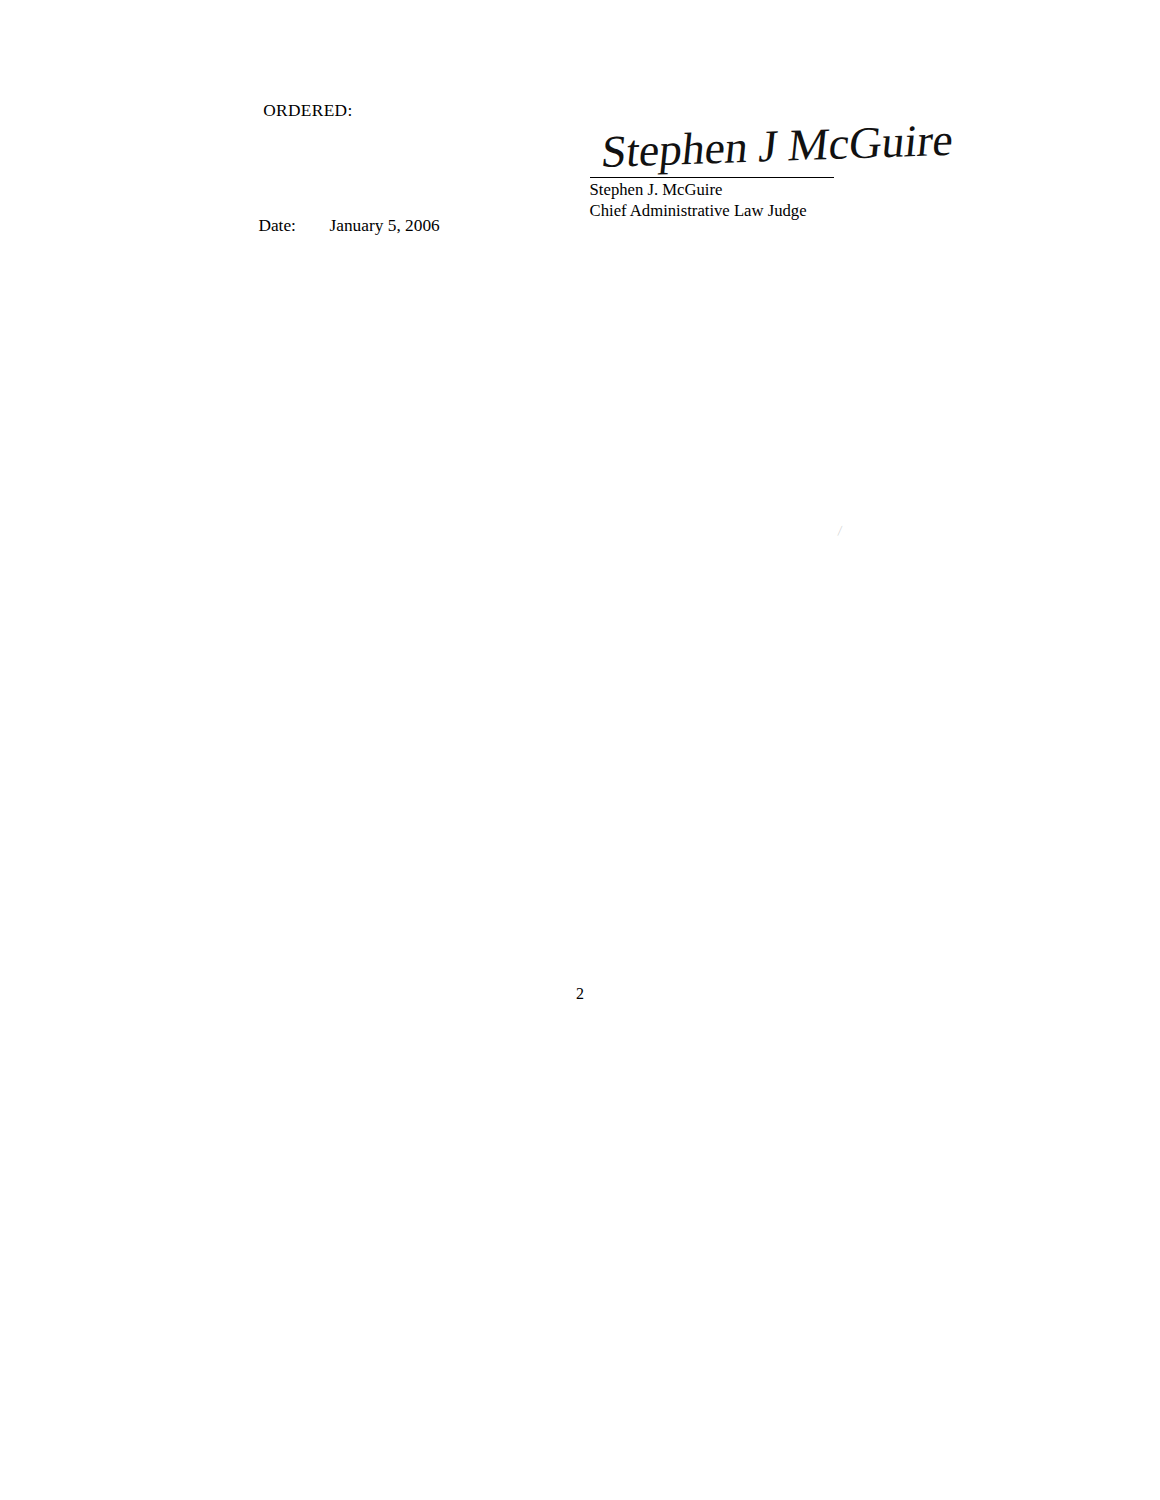ORDERED:
Stephen J McGuire
Stephen J. McGuire
Chief Administrative Law Judge
Date: January 5, 2006
⁄
2